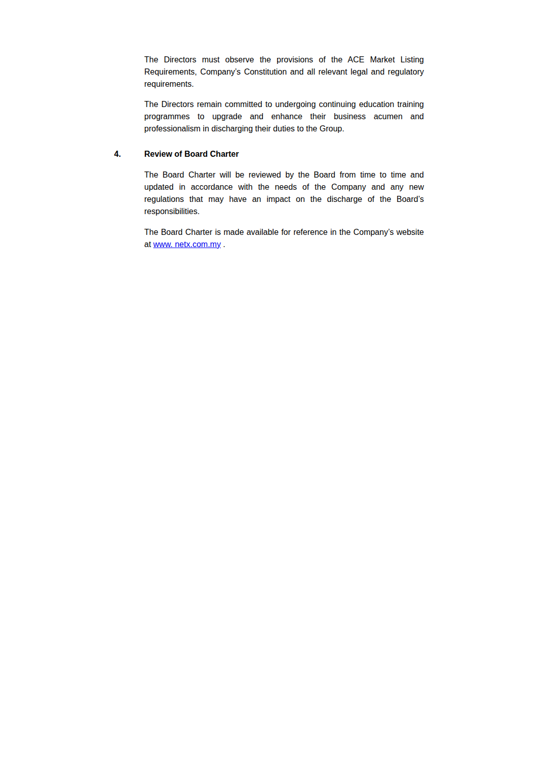The Directors must observe the provisions of the ACE Market Listing Requirements, Company’s Constitution and all relevant legal and regulatory requirements.
The Directors remain committed to undergoing continuing education training programmes to upgrade and enhance their business acumen and professionalism in discharging their duties to the Group.
4.
Review of Board Charter
The Board Charter will be reviewed by the Board from time to time and updated in accordance with the needs of the Company and any new regulations that may have an impact on the discharge of the Board’s responsibilities.
The Board Charter is made available for reference in the Company’s website at www. netx.com.my .